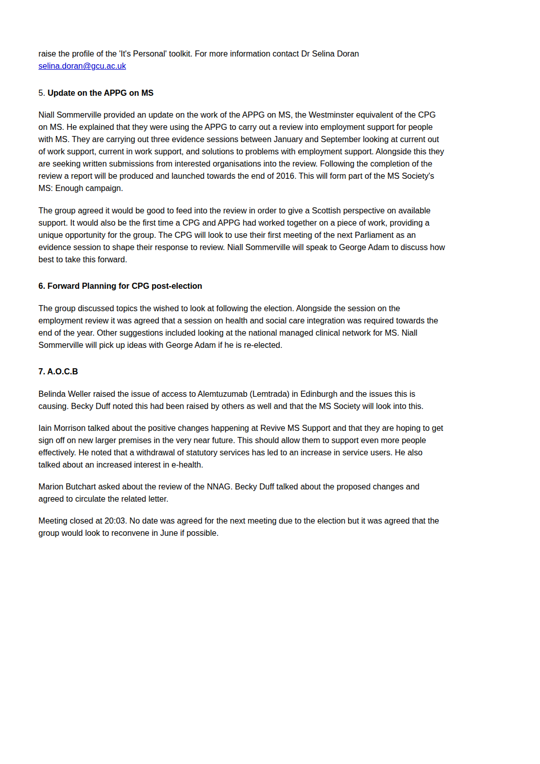raise the profile of the 'It's Personal' toolkit. For more information contact Dr Selina Doran selina.doran@gcu.ac.uk
5. Update on the APPG on MS
Niall Sommerville provided an update on the work of the APPG on MS, the Westminster equivalent of the CPG on MS. He explained that they were using the APPG to carry out a review into employment support for people with MS. They are carrying out three evidence sessions between January and September looking at current out of work support, current in work support, and solutions to problems with employment support. Alongside this they are seeking written submissions from interested organisations into the review. Following the completion of the review a report will be produced and launched towards the end of 2016. This will form part of the MS Society's MS: Enough campaign.
The group agreed it would be good to feed into the review in order to give a Scottish perspective on available support. It would also be the first time a CPG and APPG had worked together on a piece of work, providing a unique opportunity for the group. The CPG will look to use their first meeting of the next Parliament as an evidence session to shape their response to review. Niall Sommerville will speak to George Adam to discuss how best to take this forward.
6. Forward Planning for CPG post-election
The group discussed topics the wished to look at following the election. Alongside the session on the employment review it was agreed that a session on health and social care integration was required towards the end of the year. Other suggestions included looking at the national managed clinical network for MS. Niall Sommerville will pick up ideas with George Adam if he is re-elected.
7. A.O.C.B
Belinda Weller raised the issue of access to Alemtuzumab (Lemtrada) in Edinburgh and the issues this is causing. Becky Duff noted this had been raised by others as well and that the MS Society will look into this.
Iain Morrison talked about the positive changes happening at Revive MS Support and that they are hoping to get sign off on new larger premises in the very near future. This should allow them to support even more people effectively. He noted that a withdrawal of statutory services has led to an increase in service users. He also talked about an increased interest in e-health.
Marion Butchart asked about the review of the NNAG. Becky Duff talked about the proposed changes and agreed to circulate the related letter.
Meeting closed at 20:03. No date was agreed for the next meeting due to the election but it was agreed that the group would look to reconvene in June if possible.